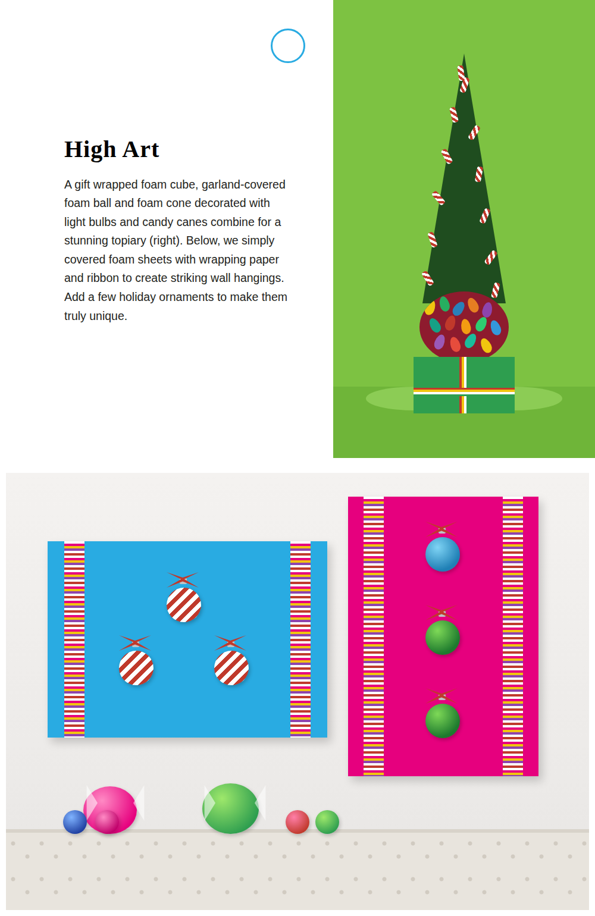High Art
A gift wrapped foam cube, garland-covered foam ball and foam cone decorated with light bulbs and candy canes combine for a stunning topiary (right). Below, we simply covered foam sheets with wrapping paper and ribbon to create striking wall hangings. Add a few holiday ornaments to make them truly unique.